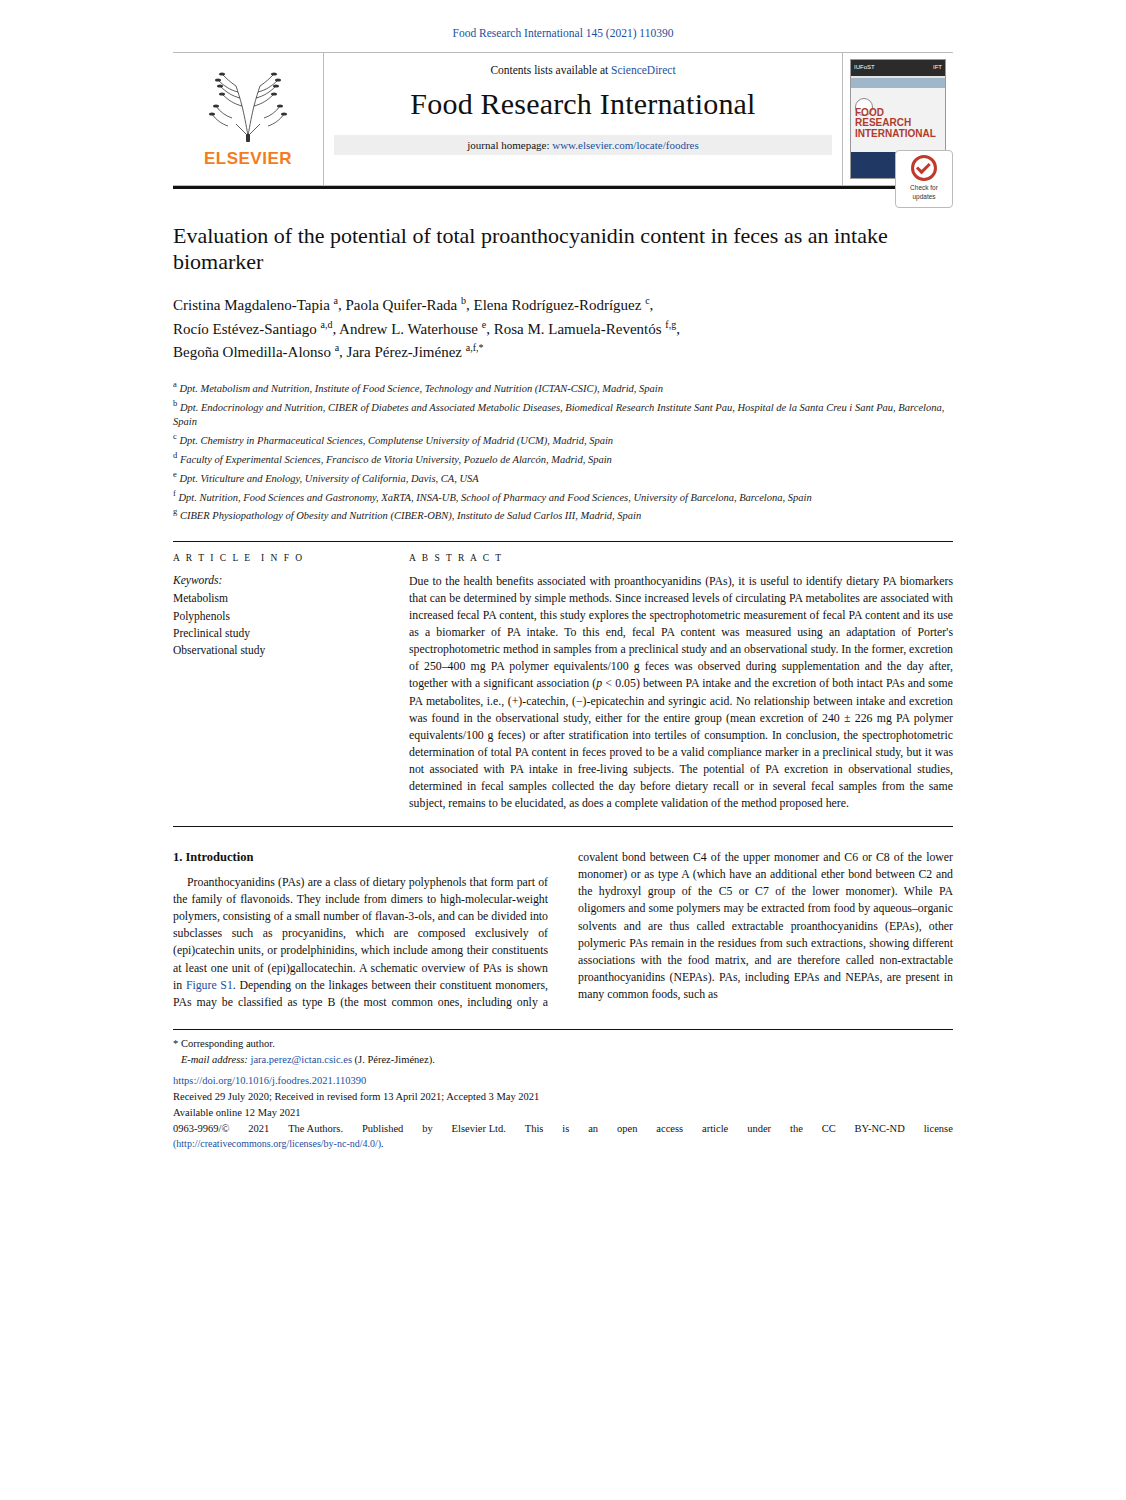Food Research International 145 (2021) 110390
ELSEVIER
Contents lists available at ScienceDirect
Food Research International
journal homepage: www.elsevier.com/locate/foodres
IUFoST IFT
FOOD RESEARCH INTERNATIONAL
Check for
updates
Evaluation of the potential of total proanthocyanidin content in feces as an intake biomarker
Cristina Magdaleno-Tapia a, Paola Quifer-Rada b, Elena Rodríguez-Rodríguez c,
Rocío Estévez-Santiago a,d, Andrew L. Waterhouse e, Rosa M. Lamuela-Reventós f,g,
Begoña Olmedilla-Alonso a, Jara Pérez-Jiménez a,f,*
a Dpt. Metabolism and Nutrition, Institute of Food Science, Technology and Nutrition (ICTAN-CSIC), Madrid, Spain
b Dpt. Endocrinology and Nutrition, CIBER of Diabetes and Associated Metabolic Diseases, Biomedical Research Institute Sant Pau, Hospital de la Santa Creu i Sant Pau, Barcelona, Spain
c Dpt. Chemistry in Pharmaceutical Sciences, Complutense University of Madrid (UCM), Madrid, Spain
d Faculty of Experimental Sciences, Francisco de Vitoria University, Pozuelo de Alarcón, Madrid, Spain
e Dpt. Viticulture and Enology, University of California, Davis, CA, USA
f Dpt. Nutrition, Food Sciences and Gastronomy, XaRTA, INSA-UB, School of Pharmacy and Food Sciences, University of Barcelona, Barcelona, Spain
g CIBER Physiopathology of Obesity and Nutrition (CIBER-OBN), Instituto de Salud Carlos III, Madrid, Spain
A R T I C L E I N F O
Keywords:
Metabolism
Polyphenols
Preclinical study
Observational study
A B S T R A C T
Due to the health benefits associated with proanthocyanidins (PAs), it is useful to identify dietary PA biomarkers that can be determined by simple methods. Since increased levels of circulating PA metabolites are associated with increased fecal PA content, this study explores the spectrophotometric measurement of fecal PA content and its use as a biomarker of PA intake. To this end, fecal PA content was measured using an adaptation of Porter's spectrophotometric method in samples from a preclinical study and an observational study. In the former, excretion of 250–400 mg PA polymer equivalents/100 g feces was observed during supplementation and the day after, together with a significant association (p < 0.05) between PA intake and the excretion of both intact PAs and some PA metabolites, i.e., (+)-catechin, (−)-epicatechin and syringic acid. No relationship between intake and excretion was found in the observational study, either for the entire group (mean excretion of 240 ± 226 mg PA polymer equivalents/100 g feces) or after stratification into tertiles of consumption. In conclusion, the spectrophotometric determination of total PA content in feces proved to be a valid compliance marker in a preclinical study, but it was not associated with PA intake in free-living subjects. The potential of PA excretion in observational studies, determined in fecal samples collected the day before dietary recall or in several fecal samples from the same subject, remains to be elucidated, as does a complete validation of the method proposed here.
1. Introduction
Proanthocyanidins (PAs) are a class of dietary polyphenols that form part of the family of flavonoids. They include from dimers to high-molecular-weight polymers, consisting of a small number of flavan-3-ols, and can be divided into subclasses such as procyanidins, which are composed exclusively of (epi)catechin units, or prodelphinidins, which include among their constituents at least one unit of (epi)gallocatechin. A schematic overview of PAs is shown in Figure S1. Depending on the linkages between their constituent monomers, PAs may be classified as type B (the most common ones, including only a covalent bond between C4 of the upper monomer and C6 or C8 of the lower monomer) or as type A (which have an additional ether bond between C2 and the hydroxyl group of the C5 or C7 of the lower monomer). While PA oligomers and some polymers may be extracted from food by aqueous–organic solvents and are thus called extractable proanthocyanidins (EPAs), other polymeric PAs remain in the residues from such extractions, showing different associations with the food matrix, and are therefore called non-extractable proanthocyanidins (NEPAs). PAs, including EPAs and NEPAs, are present in many common foods, such as
* Corresponding author.
E-mail address: jara.perez@ictan.csic.es (J. Pérez-Jiménez).
https://doi.org/10.1016/j.foodres.2021.110390
Received 29 July 2020; Received in revised form 13 April 2021; Accepted 3 May 2021
Available online 12 May 2021
0963-9969/© 2021 The Authors. Published by Elsevier Ltd. This is an open access article under the CC BY-NC-ND license
(http://creativecommons.org/licenses/by-nc-nd/4.0/).